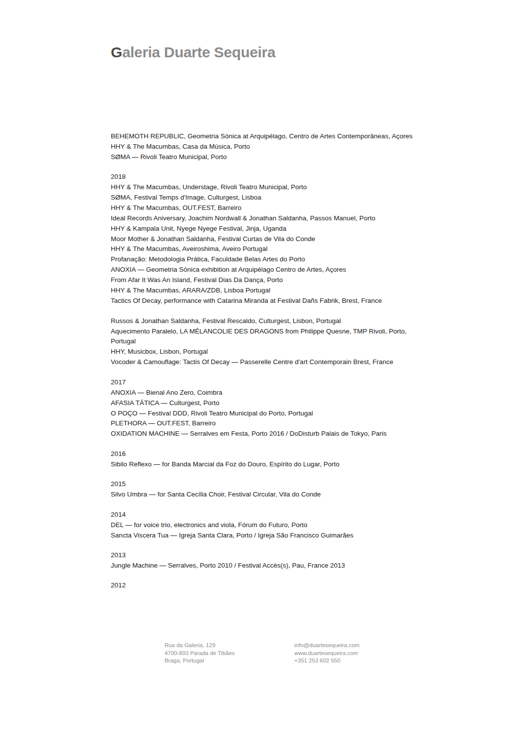Galeria Duarte Sequeira
BEHEMOTH REPUBLIC, Geometria Sónica at Arquipélago, Centro de Artes Contemporâneas, Açores
HHY & The Macumbas, Casa da Música, Porto
SØMA — Rivoli Teatro Municipal, Porto
2018
HHY & The Macumbas, Understage, Rivoli Teatro Municipal, Porto
SØMA, Festival Temps d'Image, Culturgest, Lisboa
HHY & The Macumbas, OUT.FEST, Barreiro
Ideal Records Aniversary, Joachim Nordwall & Jonathan Saldanha, Passos Manuel, Porto
HHY & Kampala Unit, Nyege Nyege Festival, Jinja, Uganda
Moor Mother & Jonathan Saldanha, Festival Curtas de Vila do Conde
HHY & The Macumbas, Aveiroshima, Aveiro Portugal
Profanação: Metodologia Prática, Faculdade Belas Artes do Porto
ANOXIA — Geometria Sónica exhibition at Arquipélago Centro de Artes, Açores
From Afar It Was An Island, Festival Dias Da Dança, Porto
HHY & The Macumbas, ARARA/ZDB, Lisboa Portugal
Tactics Of Decay, performance with Catarina Miranda at Festival Dañs Fabrik, Brest, France
Russos & Jonathan Saldanha, Festival Rescaldo, Culturgest, Lisbon, Portugal
Aquecimento Paralelo, LA MÉLANCOLIE DES DRAGONS from Philippe Quesne, TMP Rivoli, Porto, Portugal
HHY, Musicbox, Lisbon, Portugal
Vocoder & Camouflage: Tactis Of Decay — Passerelle Centre d'art Contemporain Brest, France
2017
ANOXIA — Bienal Ano Zero, Coimbra
AFASIA TÁTICA — Culturgest, Porto
O POÇO — Festival DDD, Rivoli Teatro Municipal do Porto, Portugal
PLETHORA — OUT.FEST, Barreiro
OXIDATION MACHINE — Serralves em Festa, Porto 2016 / DoDisturb Palais de Tokyo, Paris
2016
Sibilo Reflexo — for Banda Marcial da Foz do Douro, Espírito do Lugar, Porto
2015
Silvo Umbra — for Santa Cecília Choir, Festival Circular, Vila do Conde
2014
DEL — for voice trio, electronics and viola, Fórum do Futuro, Porto
Sancta Viscera Tua — Igreja Santa Clara, Porto / Igreja São Francisco Guimarães
2013
Jungle Machine — Serralves, Porto 2010 / Festival Accès(s), Pau, France 2013
2012
Rua da Galeria, 129
4700-803 Parada de Tibães
Braga, Portugal
info@duartesequeira.com
www.duartesequeira.com
+351 253 602 550